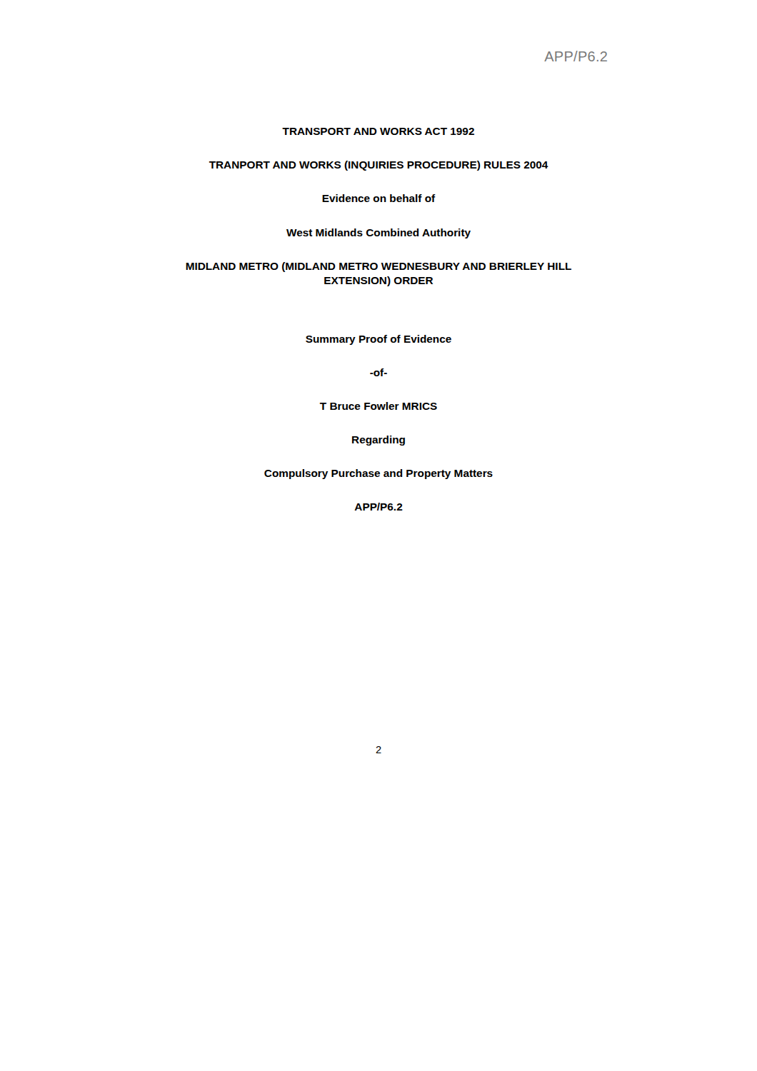APP/P6.2
TRANSPORT AND WORKS ACT 1992
TRANPORT AND WORKS (INQUIRIES PROCEDURE) RULES 2004
Evidence on behalf of
West Midlands Combined Authority
MIDLAND METRO (MIDLAND METRO WEDNESBURY AND BRIERLEY HILL
EXTENSION) ORDER
Summary Proof of Evidence
-of-
T Bruce Fowler MRICS
Regarding
Compulsory Purchase and Property Matters
APP/P6.2
2